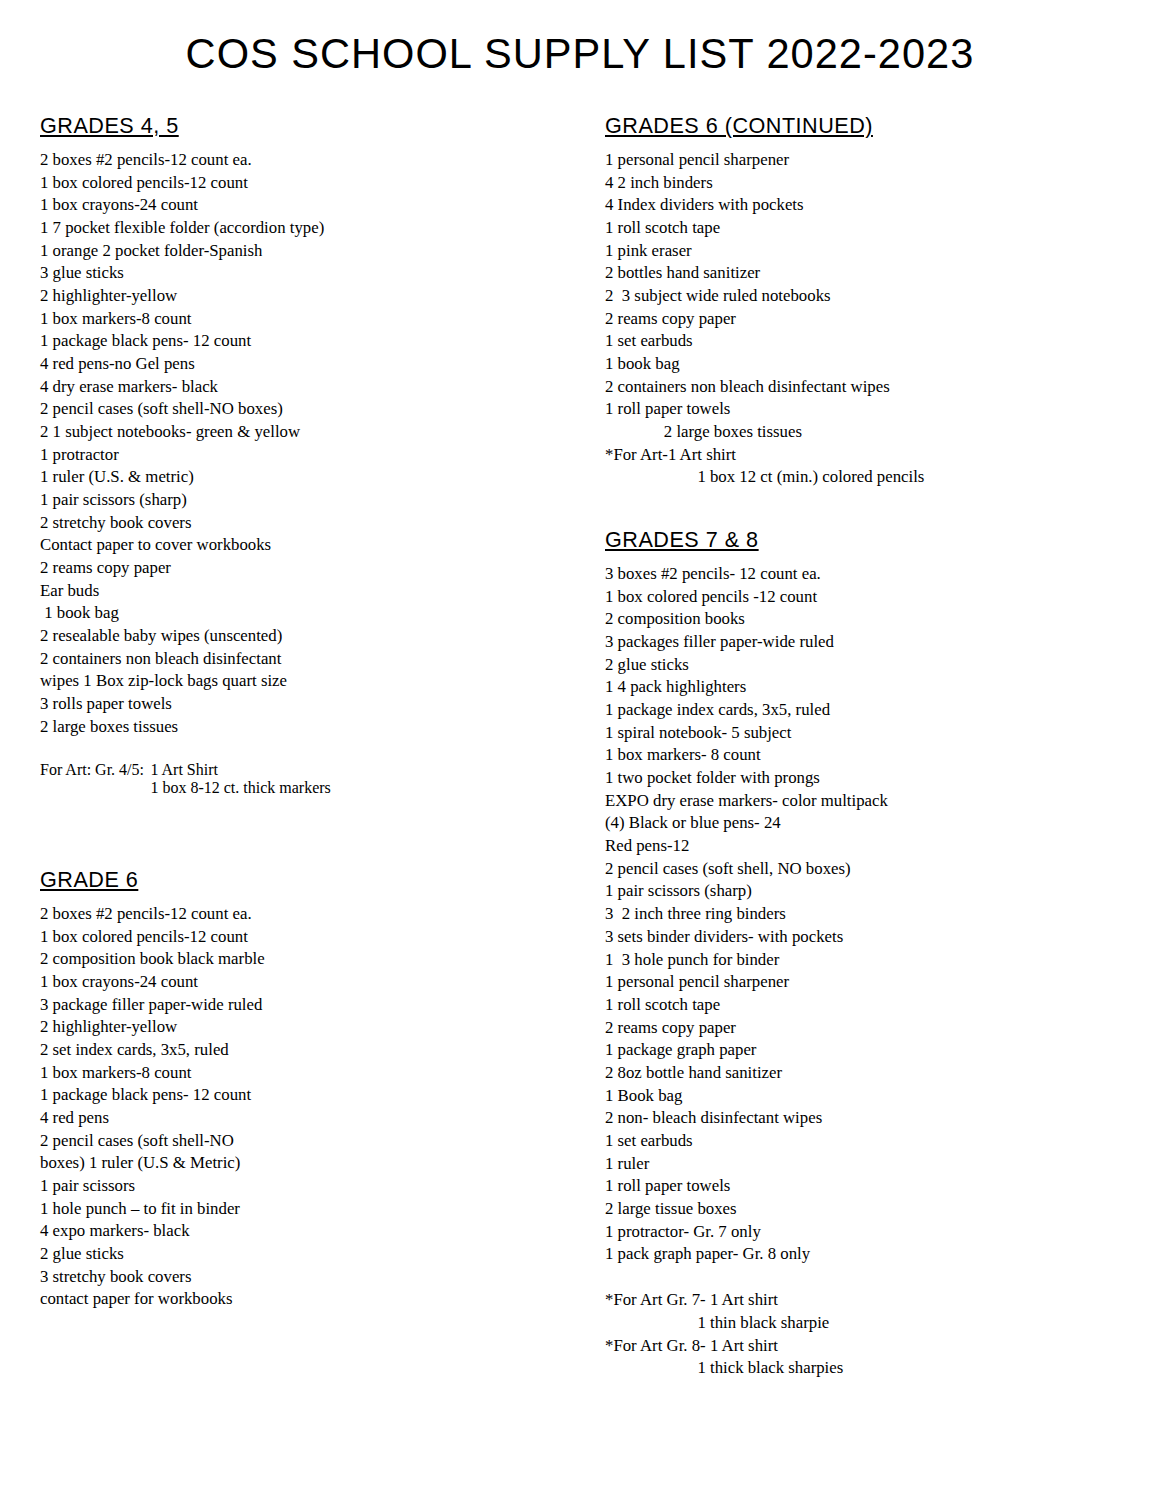COS School Supply List 2022-2023
Grades 4, 5
2 boxes #2 pencils-12 count ea.
1 box colored pencils-12 count
1 box crayons-24 count
1 7 pocket flexible folder (accordion type)
1 orange 2 pocket folder-Spanish
3 glue sticks
2 highlighter-yellow
1 box markers-8 count
1 package black pens- 12 count
4 red pens-no Gel pens
4 dry erase markers- black
2 pencil cases (soft shell-NO boxes)
2 1 subject notebooks- green & yellow
1 protractor
1 ruler (U.S. & metric)
1 pair scissors (sharp)
2 stretchy book covers
Contact paper to cover workbooks
2 reams copy paper
Ear buds
1 book bag
2 resealable baby wipes (unscented)
2 containers non bleach disinfectant
wipes 1 Box zip-lock bags quart size
3 rolls paper towels
2 large boxes tissues
For Art: Gr. 4/5:
1 Art Shirt
1 box 8-12 ct. thick markers
Grade 6
2 boxes #2 pencils-12 count ea.
1 box colored pencils-12 count
2 composition book black marble
1 box crayons-24 count
3 package filler paper-wide ruled
2 highlighter-yellow
2 set index cards, 3x5, ruled
1 box markers-8 count
1 package black pens- 12 count
4 red pens
2 pencil cases (soft shell-NO
boxes) 1 ruler (U.S & Metric)
1 pair scissors
1 hole punch – to fit in binder
4 expo markers- black
2 glue sticks
3 stretchy book covers
contact paper for workbooks
Grades 6 (continued)
1 personal pencil sharpener
4 2 inch binders
4 Index dividers with pockets
1 roll scotch tape
1 pink eraser
2 bottles hand sanitizer
2 3 subject wide ruled notebooks
2 reams copy paper
1 set earbuds
1 book bag
2 containers non bleach disinfectant wipes
1 roll paper towels
2 large boxes tissues
*For Art-1 Art shirt
1 box 12 ct (min.) colored pencils
Grades 7 & 8
3 boxes #2 pencils- 12 count ea.
1 box colored pencils -12 count
2 composition books
3 packages filler paper-wide ruled
2 glue sticks
1 4 pack highlighters
1 package index cards, 3x5, ruled
1 spiral notebook- 5 subject
1 box markers- 8 count
1 two pocket folder with prongs
EXPO dry erase markers- color multipack
(4) Black or blue pens- 24
Red pens-12
2 pencil cases (soft shell, NO boxes)
1 pair scissors (sharp)
3 2 inch three ring binders
3 sets binder dividers- with pockets
1 3 hole punch for binder
1 personal pencil sharpener
1 roll scotch tape
2 reams copy paper
1 package graph paper
2 8oz bottle hand sanitizer
1 Book bag
2 non- bleach disinfectant wipes
1 set earbuds
1 ruler
1 roll paper towels
2 large tissue boxes
1 protractor- Gr. 7 only
1 pack graph paper- Gr. 8 only
*For Art Gr. 7- 1 Art shirt
1 thin black sharpie
*For Art Gr. 8- 1 Art shirt
1 thick black sharpies